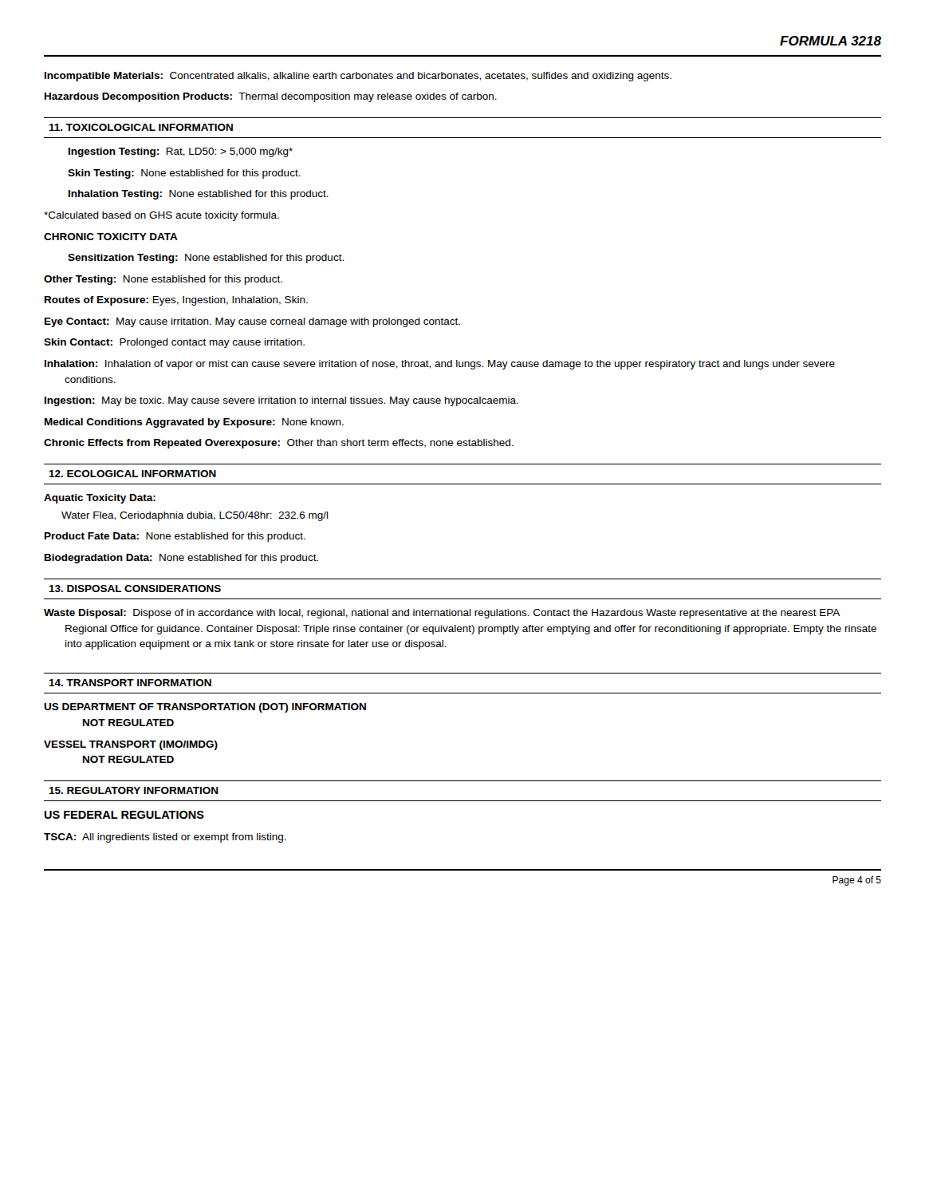FORMULA 3218
Incompatible Materials: Concentrated alkalis, alkaline earth carbonates and bicarbonates, acetates, sulfides and oxidizing agents.
Hazardous Decomposition Products: Thermal decomposition may release oxides of carbon.
11. TOXICOLOGICAL INFORMATION
Ingestion Testing: Rat, LD50: > 5,000 mg/kg*
Skin Testing: None established for this product.
Inhalation Testing: None established for this product.
*Calculated based on GHS acute toxicity formula.
CHRONIC TOXICITY DATA
Sensitization Testing: None established for this product.
Other Testing: None established for this product.
Routes of Exposure: Eyes, Ingestion, Inhalation, Skin.
Eye Contact: May cause irritation. May cause corneal damage with prolonged contact.
Skin Contact: Prolonged contact may cause irritation.
Inhalation: Inhalation of vapor or mist can cause severe irritation of nose, throat, and lungs. May cause damage to the upper respiratory tract and lungs under severe conditions.
Ingestion: May be toxic. May cause severe irritation to internal tissues. May cause hypocalcaemia.
Medical Conditions Aggravated by Exposure: None known.
Chronic Effects from Repeated Overexposure: Other than short term effects, none established.
12. ECOLOGICAL INFORMATION
Aquatic Toxicity Data:
Water Flea, Ceriodaphnia dubia, LC50/48hr: 232.6 mg/l
Product Fate Data: None established for this product.
Biodegradation Data: None established for this product.
13. DISPOSAL CONSIDERATIONS
Waste Disposal: Dispose of in accordance with local, regional, national and international regulations. Contact the Hazardous Waste representative at the nearest EPA Regional Office for guidance. Container Disposal: Triple rinse container (or equivalent) promptly after emptying and offer for reconditioning if appropriate. Empty the rinsate into application equipment or a mix tank or store rinsate for later use or disposal.
14. TRANSPORT INFORMATION
US DEPARTMENT OF TRANSPORTATION (DOT) INFORMATION
NOT REGULATED
VESSEL TRANSPORT (IMO/IMDG)
NOT REGULATED
15. REGULATORY INFORMATION
US FEDERAL REGULATIONS
TSCA: All ingredients listed or exempt from listing.
Page 4 of 5